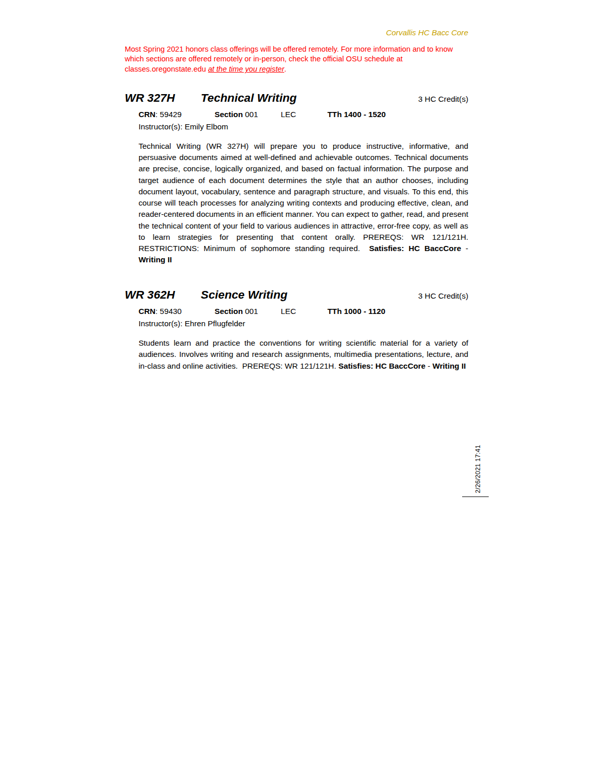Corvallis HC Bacc Core
Most Spring 2021 honors class offerings will be offered remotely. For more information and to know which sections are offered remotely or in-person, check the official OSU schedule at classes.oregonstate.edu at the time you register.
WR 327H Technical Writing 3 HC Credit(s)
CRN: 59429 Section 001 LEC TTh 1400 - 1520
Instructor(s): Emily Elbom
Technical Writing (WR 327H) will prepare you to produce instructive, informative, and persuasive documents aimed at well-defined and achievable outcomes. Technical documents are precise, concise, logically organized, and based on factual information. The purpose and target audience of each document determines the style that an author chooses, including document layout, vocabulary, sentence and paragraph structure, and visuals. To this end, this course will teach processes for analyzing writing contexts and producing effective, clean, and reader-centered documents in an efficient manner. You can expect to gather, read, and present the technical content of your field to various audiences in attractive, error-free copy, as well as to learn strategies for presenting that content orally. PREREQS: WR 121/121H. RESTRICTIONS: Minimum of sophomore standing required. Satisfies: HC BaccCore - Writing II
WR 362H Science Writing 3 HC Credit(s)
CRN: 59430 Section 001 LEC TTh 1000 - 1120
Instructor(s): Ehren Pflugfelder
Students learn and practice the conventions for writing scientific material for a variety of audiences. Involves writing and research assignments, multimedia presentations, lecture, and in-class and online activities. PREREQS: WR 121/121H. Satisfies: HC BaccCore - Writing II
2/26/2021 17:41